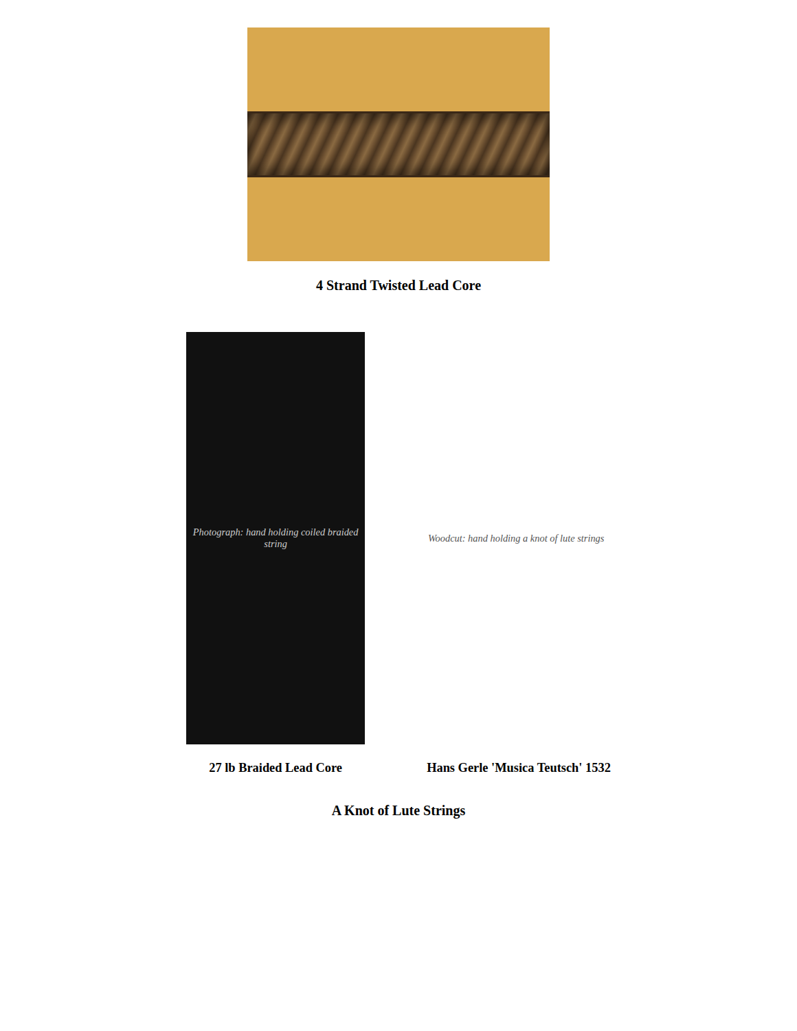4 Strand Twisted Lead Core
Photograph: hand holding coiled braided string
27 lb Braided Lead Core
Woodcut: hand holding a knot of lute strings
Hans Gerle 'Musica Teutsch' 1532
A Knot of Lute Strings